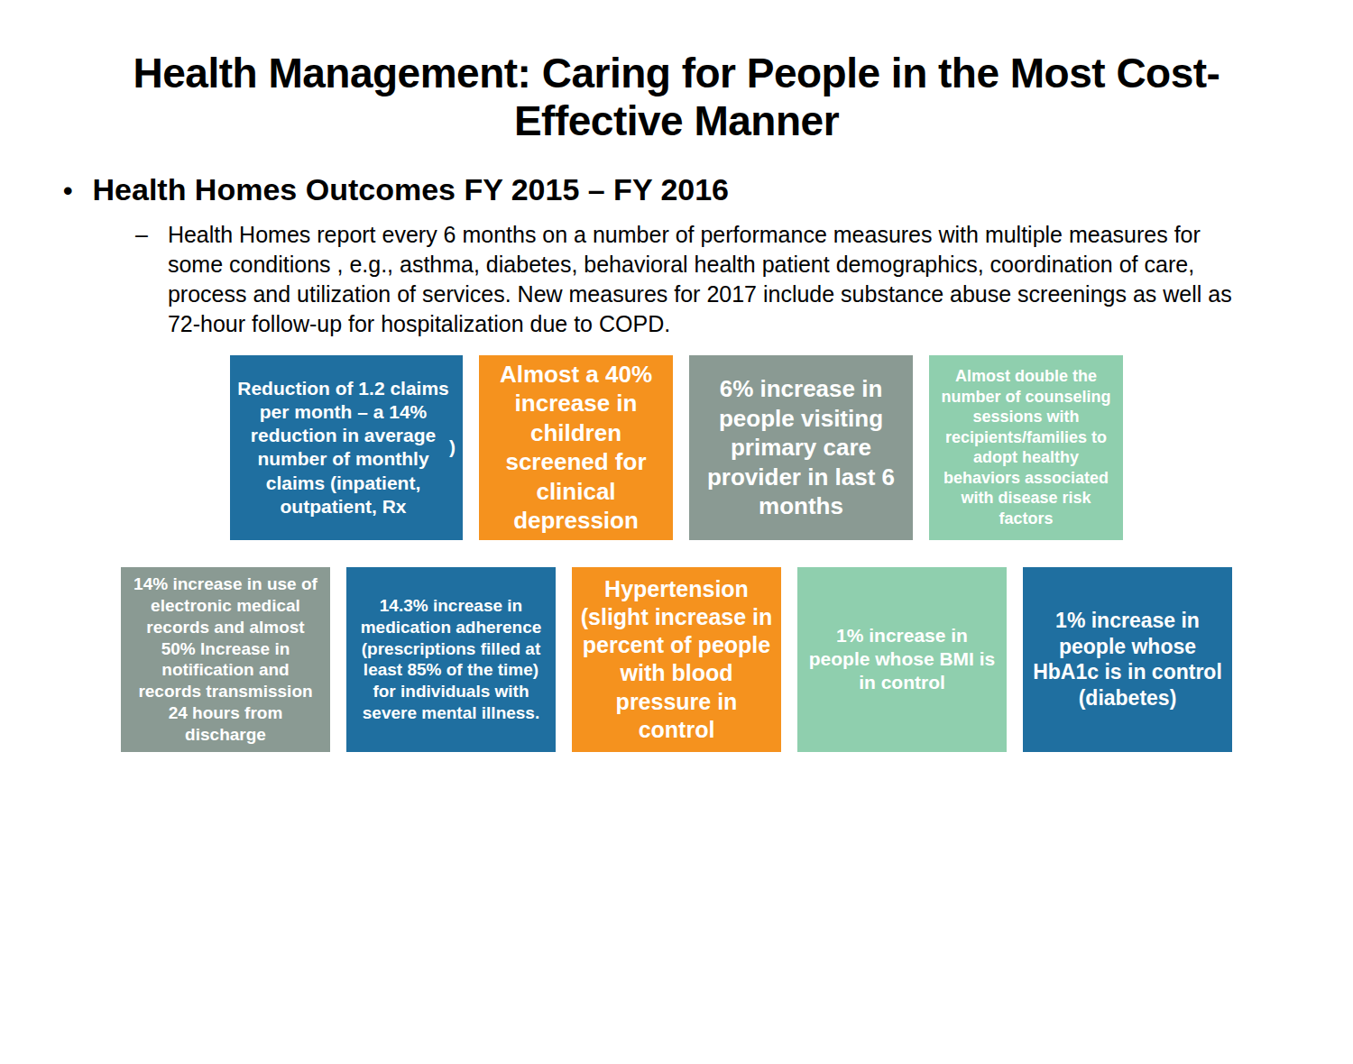Health Management: Caring for People in the Most Cost-Effective Manner
• Health Homes Outcomes FY 2015 – FY 2016
– Health Homes report every 6 months on a number of performance measures with multiple measures for some conditions , e.g., asthma, diabetes, behavioral health patient demographics, coordination of care, process and utilization of services. New measures for 2017 include substance abuse screenings as well as 72-hour follow-up for hospitalization due to COPD.
Reduction of 1.2 claims per month – a 14% reduction in average number of monthly claims (inpatient, outpatient, Rx)
Almost a 40% increase in children screened for clinical depression
6% increase in people visiting primary care provider in last 6 months
Almost double the number of counseling sessions with recipients/families to adopt healthy behaviors associated with disease risk factors
14% increase in use of electronic medical records and almost 50% Increase in notification and records transmission 24 hours from discharge
14.3% increase in medication adherence (prescriptions filled at least 85% of the time) for individuals with severe mental illness.
Hypertension (slight increase in percent of people with blood pressure in control
1% increase in people whose BMI is in control
1% increase in people whose HbA1c is in control (diabetes)